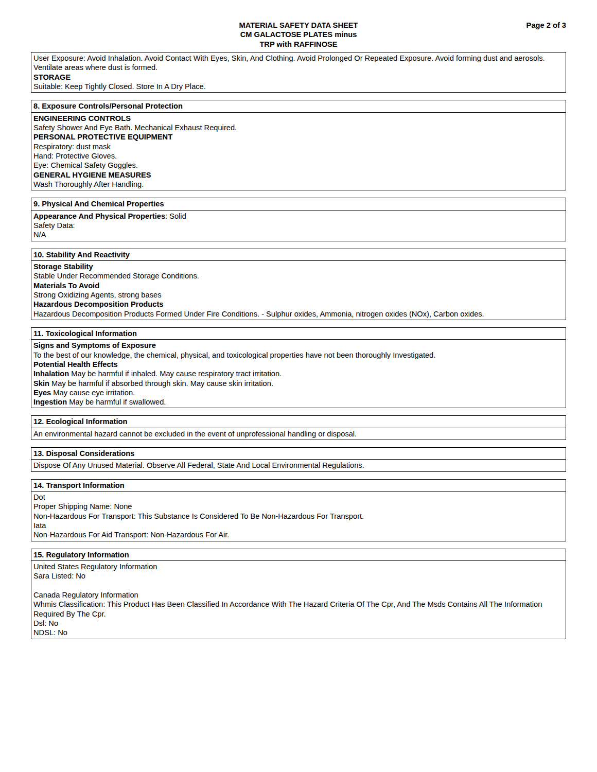Page 2 of 3 MATERIAL SAFETY DATA SHEET CM GALACTOSE PLATES minus TRP with RAFFINOSE
User Exposure: Avoid Inhalation. Avoid Contact With Eyes, Skin, And Clothing. Avoid Prolonged Or Repeated Exposure. Avoid forming dust and aerosols.
Ventilate areas where dust is formed.
STORAGE
Suitable: Keep Tightly Closed. Store In A Dry Place.
8. Exposure Controls/Personal Protection
ENGINEERING CONTROLS
Safety Shower And Eye Bath. Mechanical Exhaust Required.
PERSONAL PROTECTIVE EQUIPMENT
Respiratory: dust mask
Hand: Protective Gloves.
Eye: Chemical Safety Goggles.
GENERAL HYGIENE MEASURES
Wash Thoroughly After Handling.
9. Physical And Chemical Properties
Appearance And Physical Properties: Solid
Safety Data:
N/A
10. Stability And Reactivity
Storage Stability
Stable Under Recommended Storage Conditions.
Materials To Avoid
Strong Oxidizing Agents, strong bases
Hazardous Decomposition Products
Hazardous Decomposition Products Formed Under Fire Conditions. - Sulphur oxides, Ammonia, nitrogen oxides (NOx), Carbon oxides.
11. Toxicological Information
Signs and Symptoms of Exposure
To the best of our knowledge, the chemical, physical, and toxicological properties have not been thoroughly Investigated.
Potential Health Effects
Inhalation May be harmful if inhaled. May cause respiratory tract irritation.
Skin May be harmful if absorbed through skin. May cause skin irritation.
Eyes May cause eye irritation.
Ingestion May be harmful if swallowed.
12. Ecological Information
An environmental hazard cannot be excluded in the event of unprofessional handling or disposal.
13. Disposal Considerations
Dispose Of Any Unused Material. Observe All Federal, State And Local Environmental Regulations.
14. Transport Information
Dot
Proper Shipping Name: None
Non-Hazardous For Transport: This Substance Is Considered To Be Non-Hazardous For Transport.
Iata
Non-Hazardous For Aid Transport: Non-Hazardous For Air.
15. Regulatory Information
United States Regulatory Information
Sara Listed: No
Canada Regulatory Information
Whmis Classification: This Product Has Been Classified In Accordance With The Hazard Criteria Of The Cpr, And The Msds Contains All The Information Required By The Cpr.
Dsl: No
NDSL: No